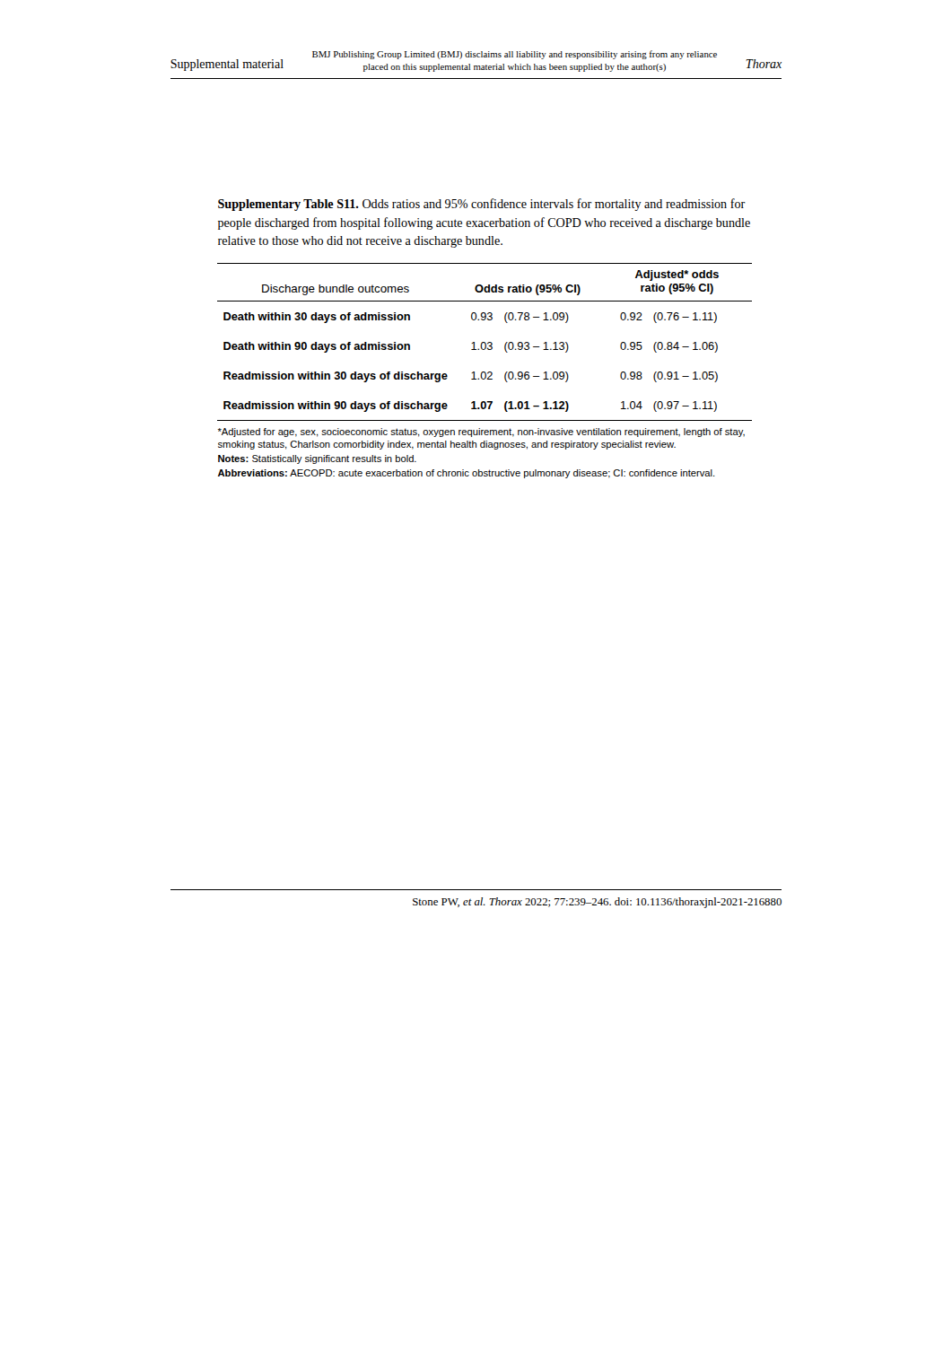Supplemental material
BMJ Publishing Group Limited (BMJ) disclaims all liability and responsibility arising from any reliance
placed on this supplemental material which has been supplied by the author(s)
Thorax
Supplementary Table S11. Odds ratios and 95% confidence intervals for mortality and readmission for people discharged from hospital following acute exacerbation of COPD who received a discharge bundle relative to those who did not receive a discharge bundle.
| Discharge bundle outcomes | Odds ratio (95% CI) | Adjusted* odds ratio (95% CI) |
| --- | --- | --- |
| Death within 30 days of admission | 0.93 | (0.78 – 1.09) | 0.92 | (0.76 – 1.11) |
| Death within 90 days of admission | 1.03 | (0.93 – 1.13) | 0.95 | (0.84 – 1.06) |
| Readmission within 30 days of discharge | 1.02 | (0.96 – 1.09) | 0.98 | (0.91 – 1.05) |
| Readmission within 90 days of discharge | 1.07 | (1.01 – 1.12) | 1.04 | (0.97 – 1.11) |
*Adjusted for age, sex, socioeconomic status, oxygen requirement, non-invasive ventilation requirement, length of stay, smoking status, Charlson comorbidity index, mental health diagnoses, and respiratory specialist review.
Notes: Statistically significant results in bold.
Abbreviations: AECOPD: acute exacerbation of chronic obstructive pulmonary disease; CI: confidence interval.
Stone PW, et al. Thorax 2022; 77:239–246. doi: 10.1136/thoraxjnl-2021-216880